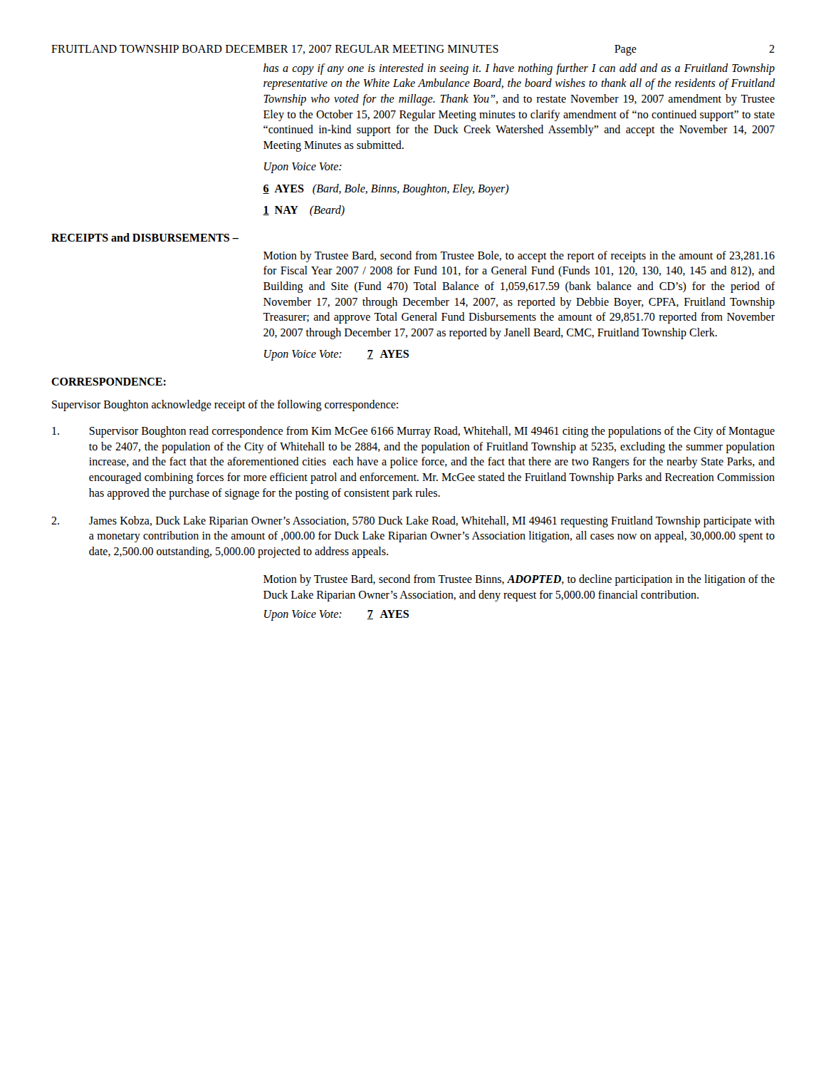FRUITLAND TOWNSHIP BOARD DECEMBER 17, 2007 REGULAR MEETING MINUTES Page 2
has a copy if any one is interested in seeing it. I have nothing further I can add and as a Fruitland Township representative on the White Lake Ambulance Board, the board wishes to thank all of the residents of Fruitland Township who voted for the millage. Thank You”, and to restate November 19, 2007 amendment by Trustee Eley to the October 15, 2007 Regular Meeting minutes to clarify amendment of “no continued support” to state “continued in-kind support for the Duck Creek Watershed Assembly” and accept the November 14, 2007 Meeting Minutes as submitted.
Upon Voice Vote:
6 AYES (Bard, Bole, Binns, Boughton, Eley, Boyer)
1 NAY (Beard)
RECEIPTS and DISBURSEMENTS –
Motion by Trustee Bard, second from Trustee Bole, to accept the report of receipts in the amount of 23,281.16 for Fiscal Year 2007 / 2008 for Fund 101, for a General Fund (Funds 101, 120, 130, 140, 145 and 812), and Building and Site (Fund 470) Total Balance of 1,059,617.59 (bank balance and CD’s) for the period of November 17, 2007 through December 14, 2007, as reported by Debbie Boyer, CPFA, Fruitland Township Treasurer; and approve Total General Fund Disbursements the amount of 29,851.70 reported from November 20, 2007 through December 17, 2007 as reported by Janell Beard, CMC, Fruitland Township Clerk.
Upon Voice Vote:7 AYES
CORRESPONDENCE:
Supervisor Boughton acknowledge receipt of the following correspondence:
1.
Supervisor Boughton read correspondence from Kim McGee 6166 Murray Road, Whitehall, MI 49461 citing the populations of the City of Montague to be 2407, the population of the City of Whitehall to be 2884, and the population of Fruitland Township at 5235, excluding the summer population increase, and the fact that the aforementioned cities each have a police force, and the fact that there are two Rangers for the nearby State Parks, and encouraged combining forces for more efficient patrol and enforcement. Mr. McGee stated the Fruitland Township Parks and Recreation Commission has approved the purchase of signage for the posting of consistent park rules.
2.
James Kobza, Duck Lake Riparian Owner’s Association, 5780 Duck Lake Road, Whitehall, MI 49461 requesting Fruitland Township participate with a monetary contribution in the amount of ,000.00 for Duck Lake Riparian Owner’s Association litigation, all cases now on appeal, 30,000.00 spent to date, 2,500.00 outstanding, 5,000.00 projected to address appeals.
Motion by Trustee Bard, second from Trustee Binns, ADOPTED, to decline participation in the litigation of the Duck Lake Riparian Owner’s Association, and deny request for 5,000.00 financial contribution.
Upon Voice Vote:7 AYES